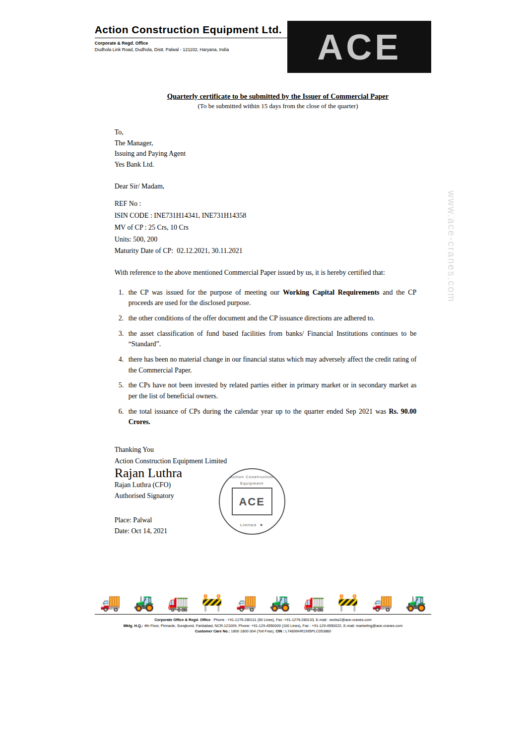Action Construction Equipment Ltd.
Corporate & Regd. Office
Dudhola Link Road, Dudhola, Distt. Palwal - 121102, Haryana, India
ACE
Quarterly certificate to be submitted by the Issuer of Commercial Paper
(To be submitted within 15 days from the close of the quarter)
To,
The Manager,
Issuing and Paying Agent
Yes Bank Ltd.
Dear Sir/ Madam,
REF No :
ISIN CODE : INE731H14341, INE731H14358
MV of CP : 25 Crs, 10 Crs
Units: 500, 200
Maturity Date of CP: 02.12.2021, 30.11.2021
With reference to the above mentioned Commercial Paper issued by us, it is hereby certified that:
the CP was issued for the purpose of meeting our Working Capital Requirements and the CP proceeds are used for the disclosed purpose.
the other conditions of the offer document and the CP issuance directions are adhered to.
the asset classification of fund based facilities from banks/ Financial Institutions continues to be “Standard”.
there has been no material change in our financial status which may adversely affect the credit rating of the Commercial Paper.
the CPs have not been invested by related parties either in primary market or in secondary market as per the list of beneficial owners.
the total issuance of CPs during the calendar year up to the quarter ended Sep 2021 was Rs. 90.00 Crores.
Thanking You
Action Construction Equipment Limited
Rajan Luthra
Rajan Luthra (CFO)
Authorised Signatory
Place: Palwal
Date: Oct 14, 2021
Action Construction Equipment
ACE
Limited ★
www.ace-cranes.com
🚚
🚜
🚛
🚧
🚚
🚜
🚛
🚧
🚚
🚜
Corporate Office & Regd. Office : Phone : +91-1275-280111 (50 Lines), Fax :+91-1275-280133, E-mail : works2@ace-cranes.com
Mktg. H.Q.: 4th Floor, Pinnacle, Surajkund, Faridabad, NCR-121009, Phone: +91-129-4550000 (100 Lines), Fax : +91-129-4550022, E-mail: marketing@ace-cranes.com
Customer Care No.: 1800 1800 004 (Toll Free), CIN : L74899HR1995PLC053860